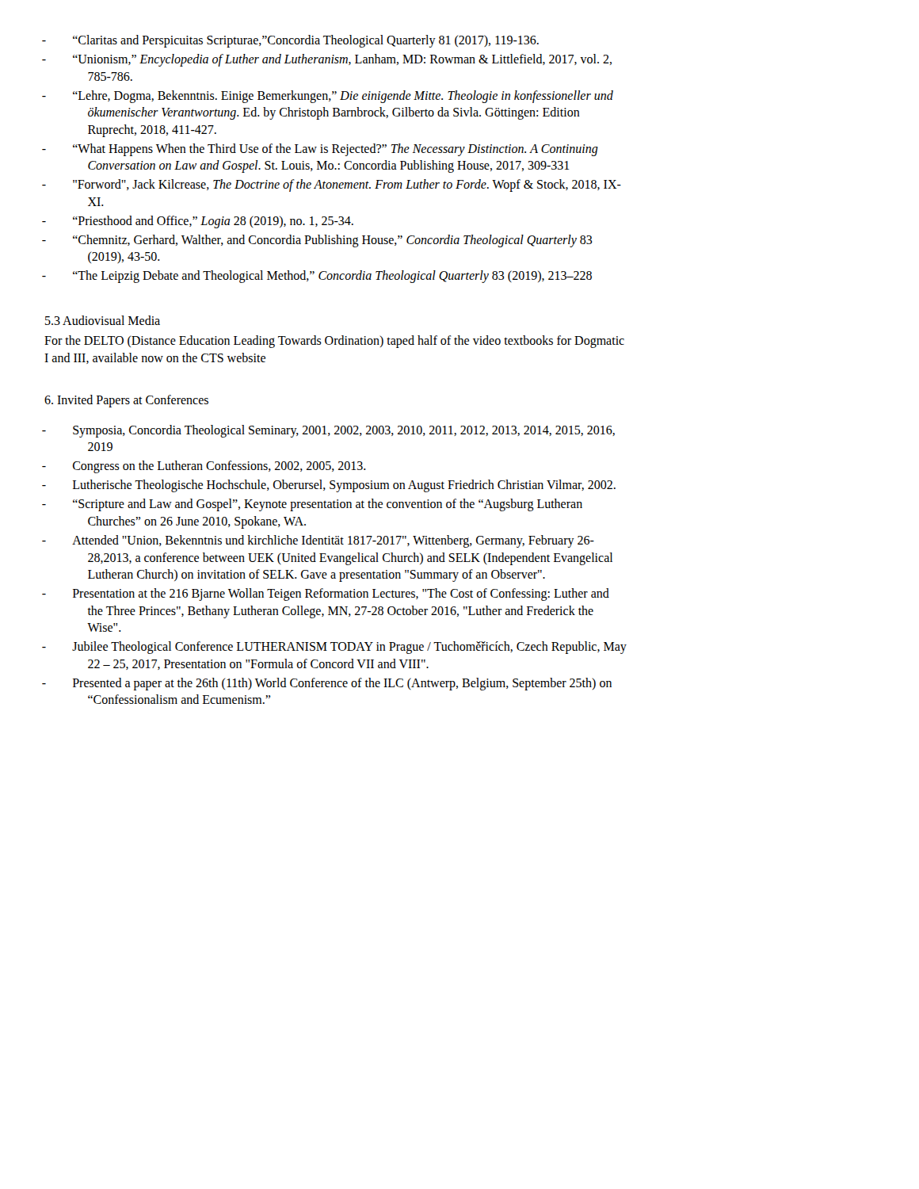“Claritas and Perspicuitas Scripturae,”Concordia Theological Quarterly 81 (2017), 119-136.
“Unionism,” Encyclopedia of Luther and Lutheranism, Lanham, MD: Rowman & Littlefield, 2017, vol. 2, 785-786.
“Lehre, Dogma, Bekenntnis. Einige Bemerkungen,” Die einigende Mitte. Theologie in konfessioneller und ökumenischer Verantwortung. Ed. by Christoph Barnbrock, Gilberto da Sivla. Göttingen: Edition Ruprecht, 2018, 411-427.
“What Happens When the Third Use of the Law is Rejected?” The Necessary Distinction. A Continuing Conversation on Law and Gospel. St. Louis, Mo.: Concordia Publishing House, 2017, 309-331
"Forword", Jack Kilcrease, The Doctrine of the Atonement. From Luther to Forde. Wopf & Stock, 2018, IX-XI.
“Priesthood and Office,” Logia 28 (2019), no. 1, 25-34.
“Chemnitz, Gerhard, Walther, and Concordia Publishing House,” Concordia Theological Quarterly 83 (2019), 43-50.
“The Leipzig Debate and Theological Method,” Concordia Theological Quarterly 83 (2019), 213–228
5.3 Audiovisual Media
For the DELTO (Distance Education Leading Towards Ordination) taped half of the video textbooks for Dogmatic I and III, available now on the CTS website
6. Invited Papers at Conferences
Symposia, Concordia Theological Seminary, 2001, 2002, 2003, 2010, 2011, 2012, 2013, 2014, 2015, 2016, 2019
Congress on the Lutheran Confessions, 2002, 2005, 2013.
Lutherische Theologische Hochschule, Oberursel, Symposium on August Friedrich Christian Vilmar, 2002.
“Scripture and Law and Gospel”, Keynote presentation at the convention of the “Augsburg Lutheran Churches” on 26 June 2010, Spokane, WA.
Attended "Union, Bekenntnis und kirchliche Identität 1817-2017", Wittenberg, Germany, February 26-28,2013, a conference between UEK (United Evangelical Church) and SELK (Independent Evangelical Lutheran Church) on invitation of SELK. Gave a presentation "Summary of an Observer".
Presentation at the 216 Bjarne Wollan Teigen Reformation Lectures, "The Cost of Confessing: Luther and the Three Princes", Bethany Lutheran College, MN, 27-28 October 2016, "Luther and Frederick the Wise".
Jubilee Theological Conference LUTHERANISM TODAY in Prague / Tuchoměřicích, Czech Republic, May 22 – 25, 2017, Presentation on "Formula of Concord VII and VIII".
Presented a paper at the 26th (11th) World Conference of the ILC (Antwerp, Belgium, September 25th) on “Confessionalism and Ecumenism.”